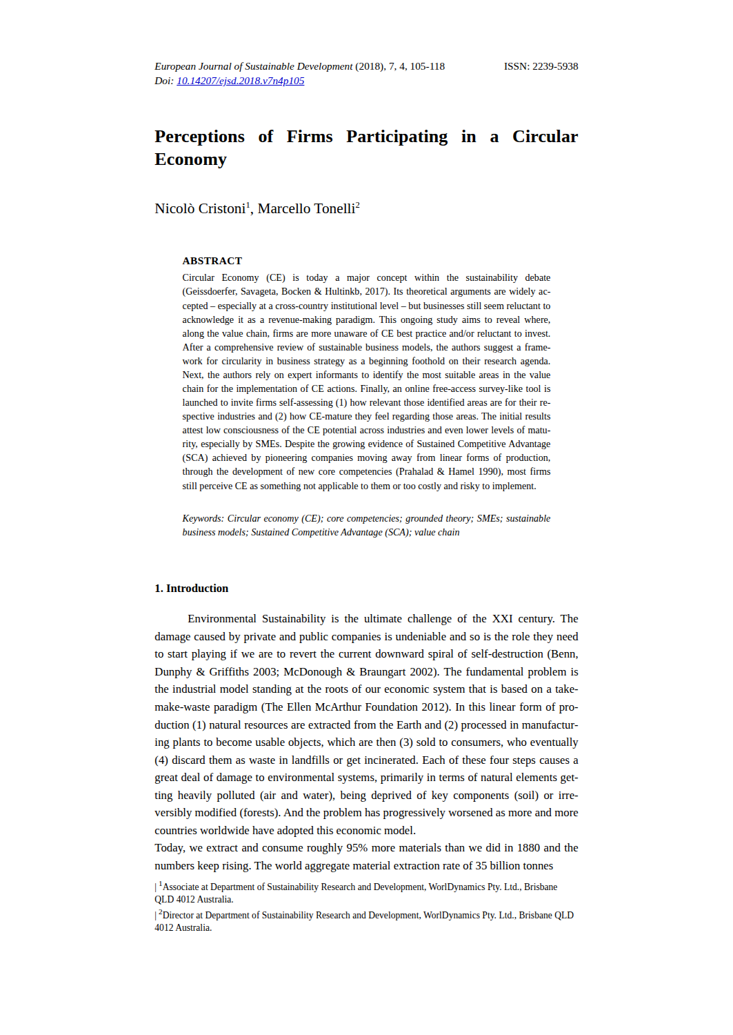European Journal of Sustainable Development (2018), 7, 4, 105-118
ISSN: 2239-5938
Doi: 10.14207/ejsd.2018.v7n4p105
Perceptions of Firms Participating in aCircular Economy
Nicolò Cristoni1, Marcello Tonelli2
ABSTRACT
Circular Economy (CE) is today a major concept within the sustainability debate (Geissdoerfer, Savageta, Bocken & Hultinkb, 2017). Its theoretical arguments are widely accepted – especially at a cross-country institutional level – but businesses still seem reluctant to acknowledge it as a revenue-making paradigm. This ongoing study aims to reveal where, along the value chain, firms are more unaware of CE best practice and/or reluctant to invest. After a comprehensive review of sustainable business models, the authors suggest a framework for circularity in business strategy as a beginning foothold on their research agenda. Next, the authors rely on expert informants to identify the most suitable areas in the value chain for the implementation of CE actions. Finally, an online free-access survey-like tool is launched to invite firms self-assessing (1) how relevant those identified areas are for their respective industries and (2) how CE-mature they feel regarding those areas. The initial results attest low consciousness of the CE potential across industries and even lower levels of maturity, especially by SMEs. Despite the growing evidence of Sustained Competitive Advantage (SCA) achieved by pioneering companies moving away from linear forms of production, through the development of new core competencies (Prahalad & Hamel 1990), most firms still perceive CE as something not applicable to them or too costly and risky to implement.
Keywords: Circular economy (CE); core competencies; grounded theory; SMEs; sustainable business models; Sustained Competitive Advantage (SCA); value chain
1. Introduction
Environmental Sustainability is the ultimate challenge of the XXI century. The damage caused by private and public companies is undeniable and so is the role they need to start playing if we are to revert the current downward spiral of self-destruction (Benn, Dunphy & Griffiths 2003; McDonough & Braungart 2002). The fundamental problem is the industrial model standing at the roots of our economic system that is based on a take-make-waste paradigm (The Ellen McArthur Foundation 2012). In this linear form of production (1) natural resources are extracted from the Earth and (2) processed in manufacturing plants to become usable objects, which are then (3) sold to consumers, who eventually (4) discard them as waste in landfills or get incinerated. Each of these four steps causes a great deal of damage to environmental systems, primarily in terms of natural elements getting heavily polluted (air and water), being deprived of key components (soil) or irreversibly modified (forests). And the problem has progressively worsened as more and more countries worldwide have adopted this economic model.
Today, we extract and consume roughly 95% more materials than we did in 1880 and the numbers keep rising. The world aggregate material extraction rate of 35 billion tonnes
|1Associate at Department of Sustainability Research and Development, WorlDynamics Pty. Ltd., Brisbane QLD 4012 Australia.
|2Director at Department of Sustainability Research and Development, WorlDynamics Pty. Ltd., Brisbane QLD 4012 Australia.